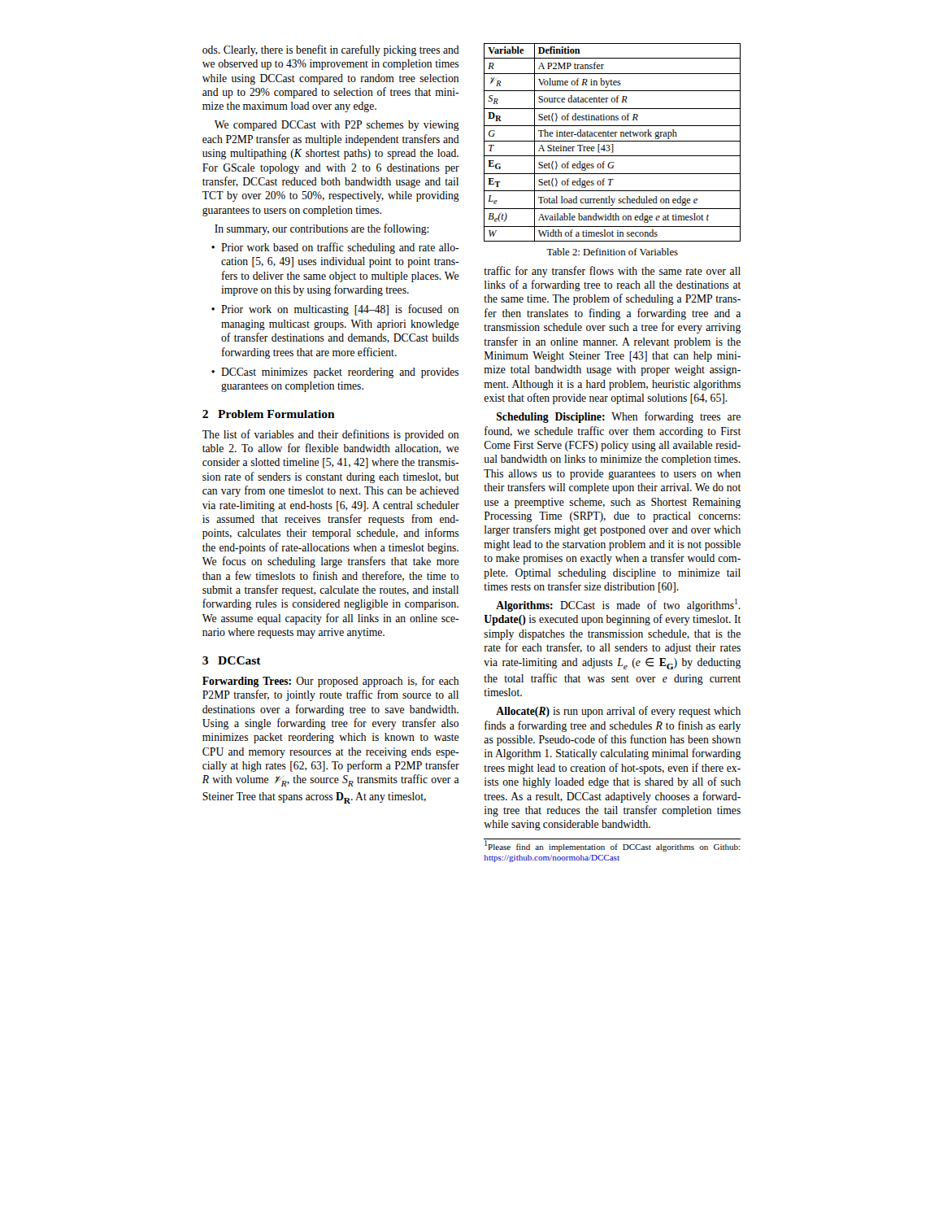ods. Clearly, there is benefit in carefully picking trees and we observed up to 43% improvement in completion times while using DCCast compared to random tree selection and up to 29% compared to selection of trees that minimize the maximum load over any edge.
We compared DCCast with P2P schemes by viewing each P2MP transfer as multiple independent transfers and using multipathing (K shortest paths) to spread the load. For GScale topology and with 2 to 6 destinations per transfer, DCCast reduced both bandwidth usage and tail TCT by over 20% to 50%, respectively, while providing guarantees to users on completion times.
In summary, our contributions are the following:
Prior work based on traffic scheduling and rate allocation [5, 6, 49] uses individual point to point transfers to deliver the same object to multiple places. We improve on this by using forwarding trees.
Prior work on multicasting [44–48] is focused on managing multicast groups. With apriori knowledge of transfer destinations and demands, DCCast builds forwarding trees that are more efficient.
DCCast minimizes packet reordering and provides guarantees on completion times.
2 Problem Formulation
The list of variables and their definitions is provided on table 2. To allow for flexible bandwidth allocation, we consider a slotted timeline [5, 41, 42] where the transmission rate of senders is constant during each timeslot, but can vary from one timeslot to next. This can be achieved via rate-limiting at end-hosts [6, 49]. A central scheduler is assumed that receives transfer requests from end-points, calculates their temporal schedule, and informs the end-points of rate-allocations when a timeslot begins. We focus on scheduling large transfers that take more than a few timeslots to finish and therefore, the time to submit a transfer request, calculate the routes, and install forwarding rules is considered negligible in comparison. We assume equal capacity for all links in an online scenario where requests may arrive anytime.
3 DCCast
Forwarding Trees: Our proposed approach is, for each P2MP transfer, to jointly route traffic from source to all destinations over a forwarding tree to save bandwidth. Using a single forwarding tree for every transfer also minimizes packet reordering which is known to waste CPU and memory resources at the receiving ends especially at high rates [62, 63]. To perform a P2MP transfer R with volume 𝒱R, the source SR transmits traffic over a Steiner Tree that spans across DR. At any timeslot,
Table 2: Definition of Variables
| Variable | Definition |
| --- | --- |
| R | A P2MP transfer |
| 𝒱 R | Volume of R in bytes |
| S R | Source datacenter of R |
| D R | Set⟨⟩ of destinations of R |
| G | The inter-datacenter network graph |
| T | A Steiner Tree [43] |
| E G | Set⟨⟩ of edges of G |
| E T | Set⟨⟩ of edges of T |
| L e | Total load currently scheduled on edge e |
| B e (t) | Available bandwidth on edge e at timeslot t |
| W | Width of a timeslot in seconds |
traffic for any transfer flows with the same rate over all links of a forwarding tree to reach all the destinations at the same time. The problem of scheduling a P2MP transfer then translates to finding a forwarding tree and a transmission schedule over such a tree for every arriving transfer in an online manner. A relevant problem is the Minimum Weight Steiner Tree [43] that can help minimize total bandwidth usage with proper weight assignment. Although it is a hard problem, heuristic algorithms exist that often provide near optimal solutions [64, 65].
Scheduling Discipline: When forwarding trees are found, we schedule traffic over them according to First Come First Serve (FCFS) policy using all available residual bandwidth on links to minimize the completion times. This allows us to provide guarantees to users on when their transfers will complete upon their arrival. We do not use a preemptive scheme, such as Shortest Remaining Processing Time (SRPT), due to practical concerns: larger transfers might get postponed over and over which might lead to the starvation problem and it is not possible to make promises on exactly when a transfer would complete. Optimal scheduling discipline to minimize tail times rests on transfer size distribution [60].
Algorithms: DCCast is made of two algorithms1. Update() is executed upon beginning of every timeslot. It simply dispatches the transmission schedule, that is the rate for each transfer, to all senders to adjust their rates via rate-limiting and adjusts Le (e ∈ EG) by deducting the total traffic that was sent over e during current timeslot.
Allocate(R) is run upon arrival of every request which finds a forwarding tree and schedules R to finish as early as possible. Pseudo-code of this function has been shown in Algorithm 1. Statically calculating minimal forwarding trees might lead to creation of hot-spots, even if there exists one highly loaded edge that is shared by all of such trees. As a result, DCCast adaptively chooses a forwarding tree that reduces the tail transfer completion times while saving considerable bandwidth.
1Please find an implementation of DCCast algorithms on Github: https://github.com/noormoha/DCCast